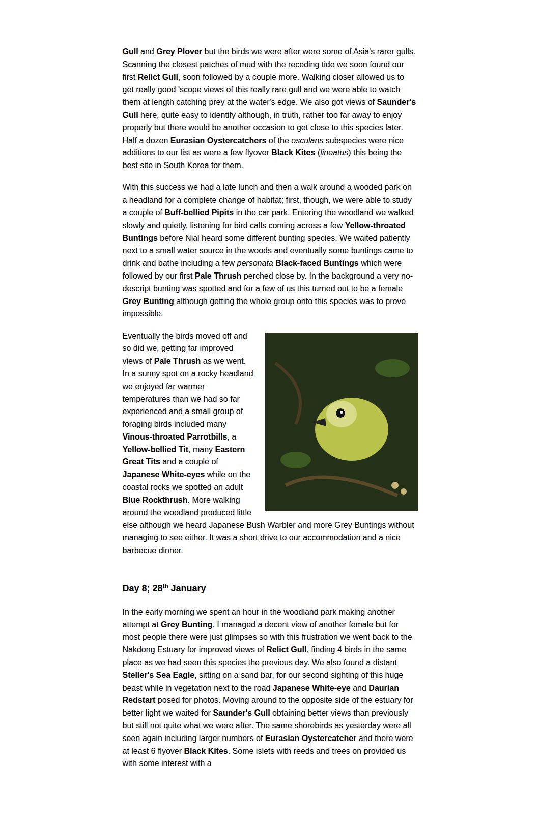Gull and Grey Plover but the birds we were after were some of Asia's rarer gulls. Scanning the closest patches of mud with the receding tide we soon found our first Relict Gull, soon followed by a couple more. Walking closer allowed us to get really good 'scope views of this really rare gull and we were able to watch them at length catching prey at the water's edge. We also got views of Saunder's Gull here, quite easy to identify although, in truth, rather too far away to enjoy properly but there would be another occasion to get close to this species later. Half a dozen Eurasian Oystercatchers of the osculans subspecies were nice additions to our list as were a few flyover Black Kites (lineatus) this being the best site in South Korea for them.
With this success we had a late lunch and then a walk around a wooded park on a headland for a complete change of habitat; first, though, we were able to study a couple of Buff-bellied Pipits in the car park. Entering the woodland we walked slowly and quietly, listening for bird calls coming across a few Yellow-throated Buntings before Nial heard some different bunting species. We waited patiently next to a small water source in the woods and eventually some buntings came to drink and bathe including a few personata Black-faced Buntings which were followed by our first Pale Thrush perched close by. In the background a very no-descript bunting was spotted and for a few of us this turned out to be a female Grey Bunting although getting the whole group onto this species was to prove impossible.
Eventually the birds moved off and so did we, getting far improved views of Pale Thrush as we went. In a sunny spot on a rocky headland we enjoyed far warmer temperatures than we had so far experienced and a small group of foraging birds included many Vinous-throated Parrotbills, a Yellow-bellied Tit, many Eastern Great Tits and a couple of Japanese White-eyes while on the coastal rocks we spotted an adult Blue Rockthrush. More walking around the woodland produced little else although we heard Japanese Bush Warbler and more Grey Buntings without managing to see either. It was a short drive to our accommodation and a nice barbecue dinner.
Day 8; 28th January
In the early morning we spent an hour in the woodland park making another attempt at Grey Bunting. I managed a decent view of another female but for most people there were just glimpses so with this frustration we went back to the Nakdong Estuary for improved views of Relict Gull, finding 4 birds in the same place as we had seen this species the previous day. We also found a distant Steller's Sea Eagle, sitting on a sand bar, for our second sighting of this huge beast while in vegetation next to the road Japanese White-eye and Daurian Redstart posed for photos. Moving around to the opposite side of the estuary for better light we waited for Saunder's Gull obtaining better views than previously but still not quite what we were after. The same shorebirds as yesterday were all seen again including larger numbers of Eurasian Oystercatcher and there were at least 6 flyover Black Kites. Some islets with reeds and trees on provided us with some interest with a